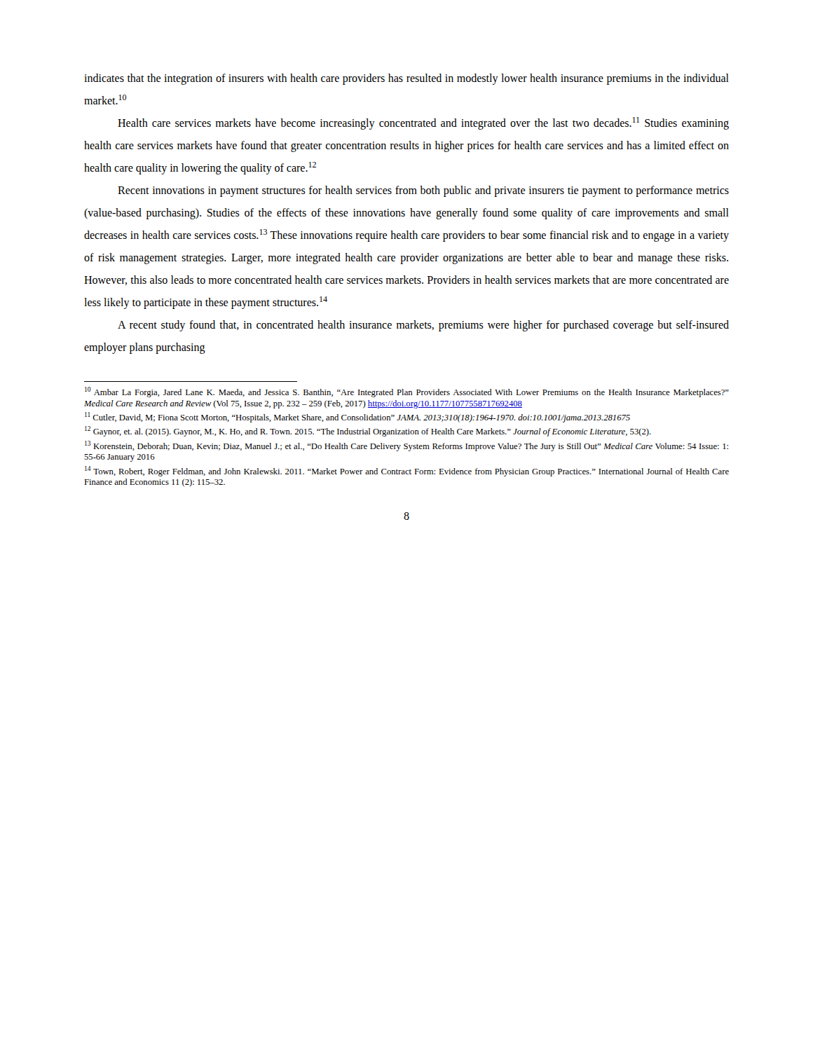indicates that the integration of insurers with health care providers has resulted in modestly lower health insurance premiums in the individual market.10
Health care services markets have become increasingly concentrated and integrated over the last two decades.11 Studies examining health care services markets have found that greater concentration results in higher prices for health care services and has a limited effect on health care quality in lowering the quality of care.12
Recent innovations in payment structures for health services from both public and private insurers tie payment to performance metrics (value-based purchasing). Studies of the effects of these innovations have generally found some quality of care improvements and small decreases in health care services costs.13 These innovations require health care providers to bear some financial risk and to engage in a variety of risk management strategies. Larger, more integrated health care provider organizations are better able to bear and manage these risks. However, this also leads to more concentrated health care services markets. Providers in health services markets that are more concentrated are less likely to participate in these payment structures.14
A recent study found that, in concentrated health insurance markets, premiums were higher for purchased coverage but self-insured employer plans purchasing
10 Ambar La Forgia, Jared Lane K. Maeda, and Jessica S. Banthin, “Are Integrated Plan Providers Associated With Lower Premiums on the Health Insurance Marketplaces?” Medical Care Research and Review (Vol 75, Issue 2, pp. 232 – 259 (Feb, 2017) https://doi.org/10.1177/1077558717692408
11 Cutler, David, M; Fiona Scott Morton, “Hospitals, Market Share, and Consolidation” JAMA. 2013;310(18):1964-1970. doi:10.1001/jama.2013.281675
12 Gaynor, et. al. (2015). Gaynor, M., K. Ho, and R. Town. 2015. “The Industrial Organization of Health Care Markets.” Journal of Economic Literature, 53(2).
13 Korenstein, Deborah; Duan, Kevin; Diaz, Manuel J.; et al., “Do Health Care Delivery System Reforms Improve Value? The Jury is Still Out” Medical Care Volume: 54 Issue: 1: 55-66 January 2016
14 Town, Robert, Roger Feldman, and John Kralewski. 2011. “Market Power and Contract Form: Evidence from Physician Group Practices.” International Journal of Health Care Finance and Economics 11 (2): 115–32.
8